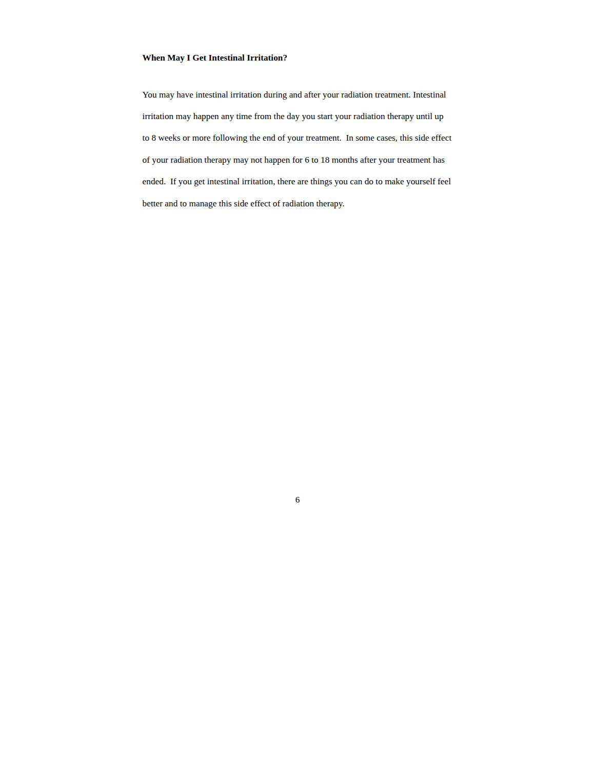When May I Get Intestinal Irritation?
You may have intestinal irritation during and after your radiation treatment. Intestinal irritation may happen any time from the day you start your radiation therapy until up to 8 weeks or more following the end of your treatment. In some cases, this side effect of your radiation therapy may not happen for 6 to 18 months after your treatment has ended. If you get intestinal irritation, there are things you can do to make yourself feel better and to manage this side effect of radiation therapy.
6